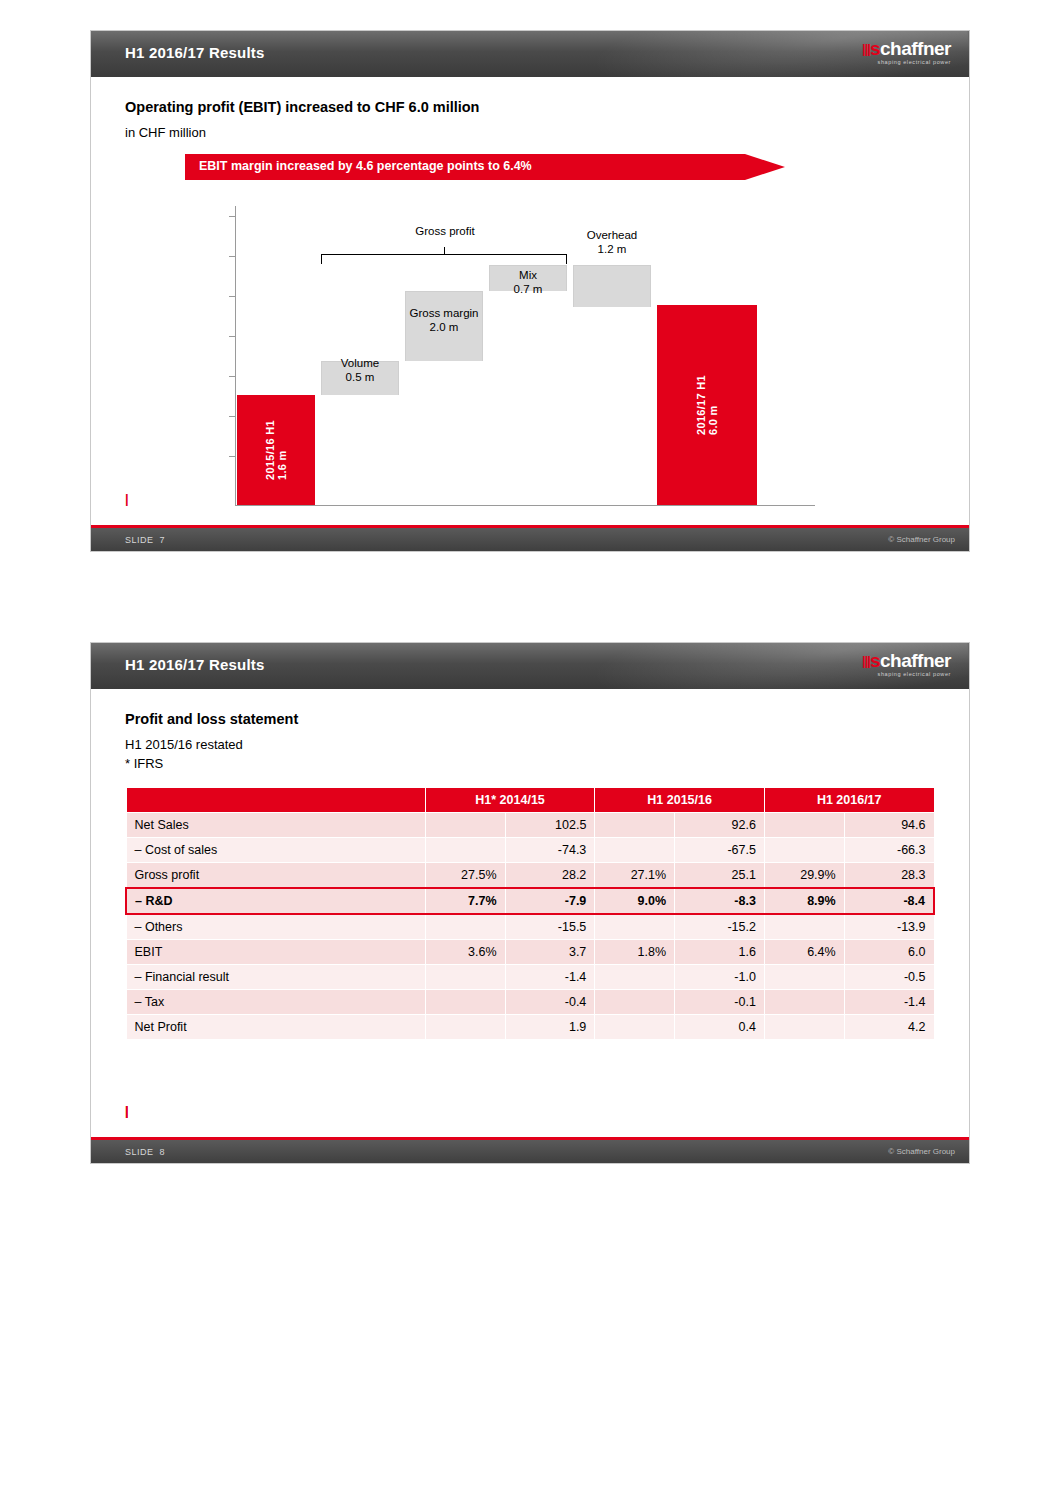H1 2016/17 Results
|||schaffner shaping electrical power
Operating profit (EBIT) increased to CHF 6.0 million
|in CHF million
EBIT margin increased by 4.6 percentage points to 6.4%
2015/16 H1
1.6 m
Volume
0.5 m
Gross margin
2.0 m
Mix
0.7 m
Overhead
1.2 m
2016/17 H1
6.0 m
Gross profit
SLIDE 7
© Schaffner Group
H1 2016/17 Results
|||schaffner shaping electrical power
Profit and loss statement
|H1 2015/16 restated
|* IFRS
| | H1* 2014/15 | H1 2015/16 | H1 2016/17 |
| --- | --- | --- | --- |
| Net Sales | | 102.5 | | 92.6 | | 94.6 |
| – Cost of sales | | -74.3 | | -67.5 | | -66.3 |
| Gross profit | 27.5% | 28.2 | 27.1% | 25.1 | 29.9% | 28.3 |
| – R&D | 7.7% | -7.9 | 9.0% | -8.3 | 8.9% | -8.4 |
| – Others | | -15.5 | | -15.2 | | -13.9 |
| EBIT | 3.6% | 3.7 | 1.8% | 1.6 | 6.4% | 6.0 |
| – Financial result | | -1.4 | | -1.0 | | -0.5 |
| – Tax | | -0.4 | | -0.1 | | -1.4 |
| Net Profit | | 1.9 | | 0.4 | | 4.2 |
SLIDE 8
© Schaffner Group